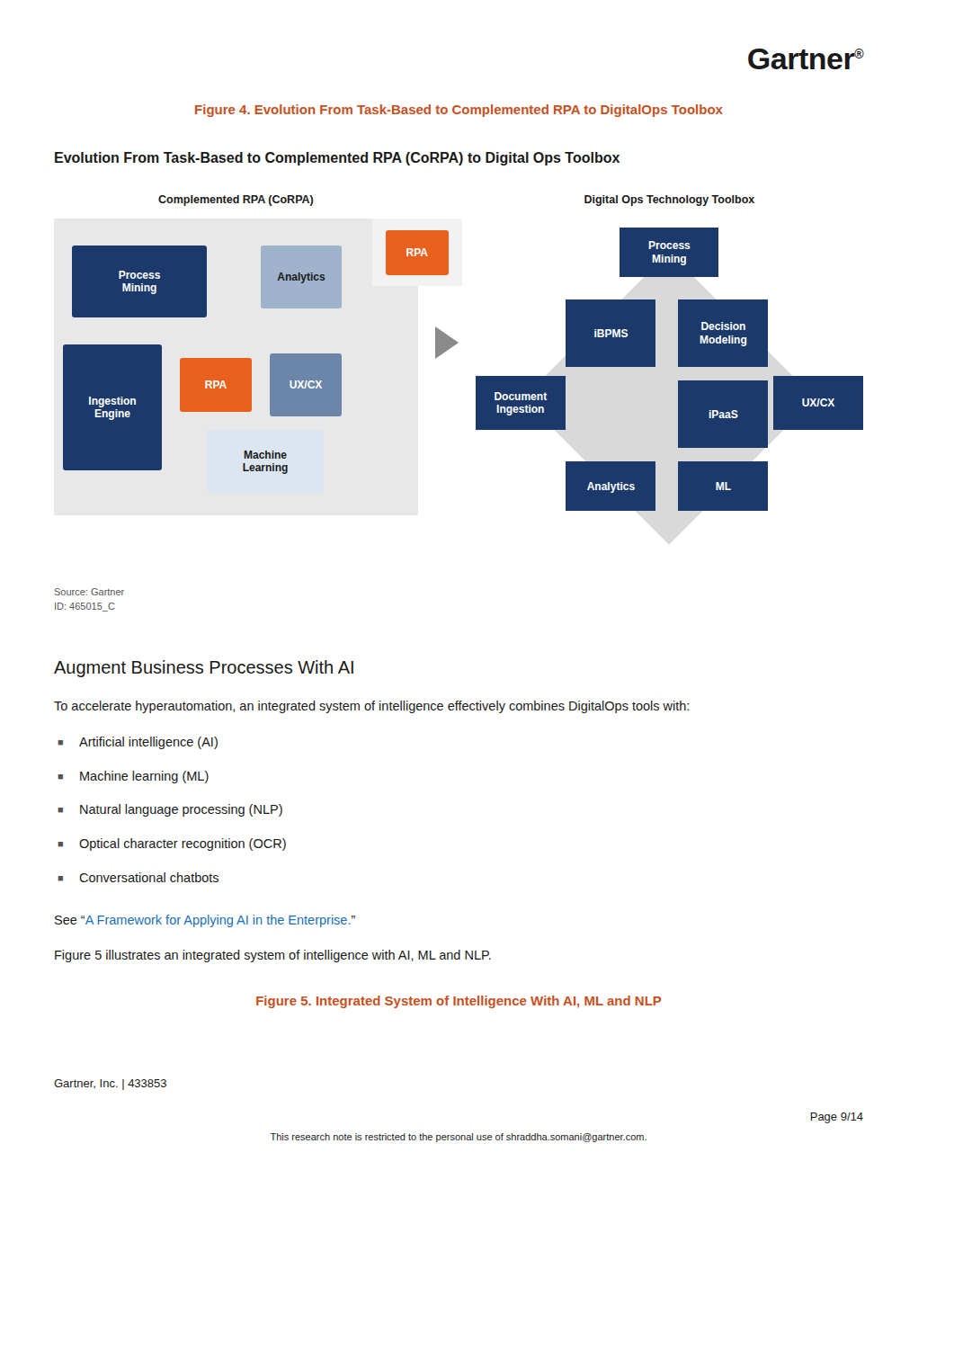Gartner®
Figure 4. Evolution From Task-Based to Complemented RPA to DigitalOps Toolbox
Evolution From Task-Based to Complemented RPA (CoRPA) to Digital Ops Toolbox
Complemented RPA (CoRPA)
Process
Mining
Analytics
Ingestion
Engine
RPA
UX/CX
Machine
Learning
Digital Ops Technology Toolbox
Process
Mining
iBPMS
Decision
Modeling
Document
Ingestion
RPA
iPaaS
UX/CX
Analytics
ML
Source: Gartner
ID: 465015_C
Augment Business Processes With AI
To accelerate hyperautomation, an integrated system of intelligence effectively combines DigitalOps tools with:
Artificial intelligence (AI)
Machine learning (ML)
Natural language processing (NLP)
Optical character recognition (OCR)
Conversational chatbots
See “A Framework for Applying AI in the Enterprise.”
Figure 5 illustrates an integrated system of intelligence with AI, ML and NLP.
Figure 5. Integrated System of Intelligence With AI, ML and NLP
Gartner, Inc. | 433853
Page 9/14
This research note is restricted to the personal use of shraddha.somani@gartner.com.